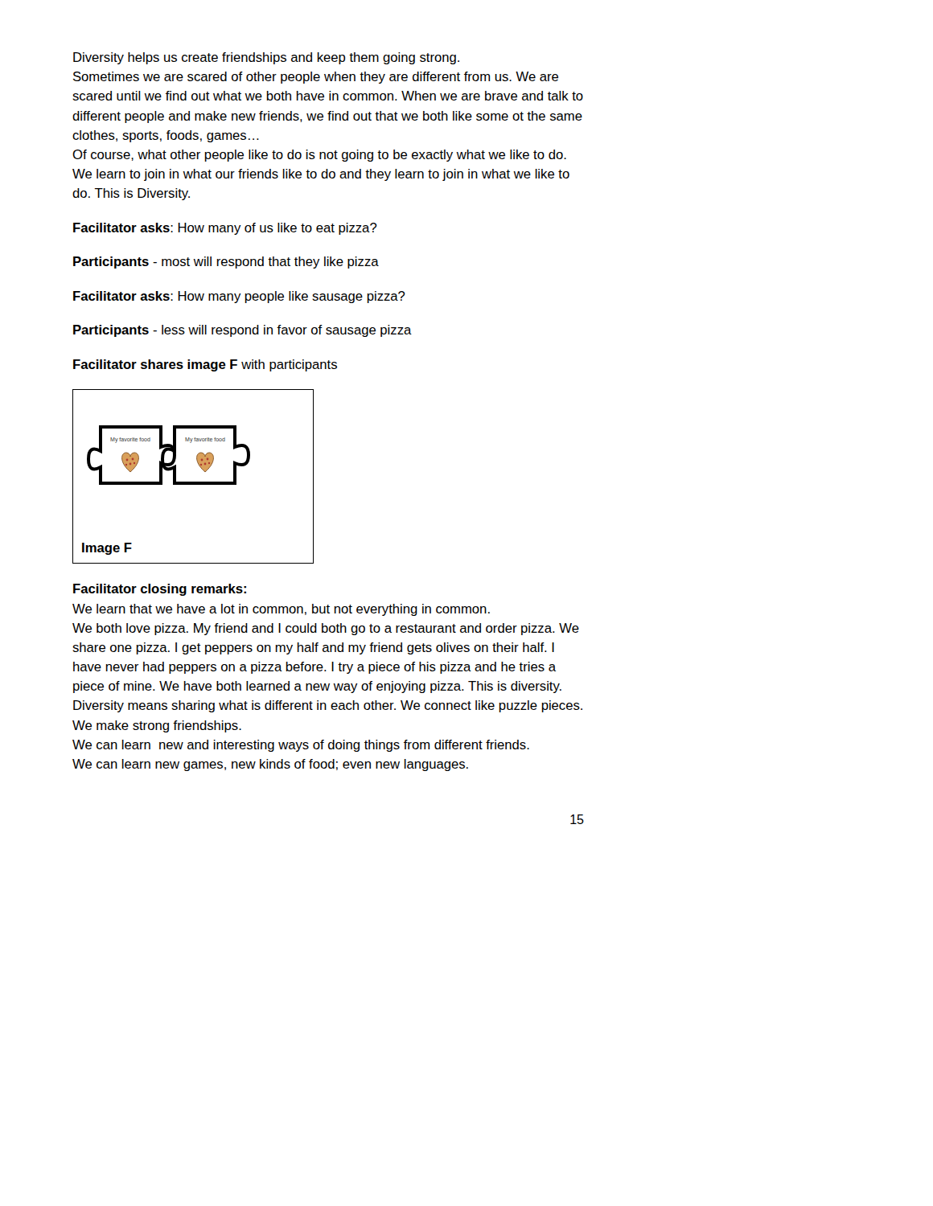Diversity helps us create friendships and keep them going strong.
Sometimes we are scared of other people when they are different from us. We are scared until we find out what we both have in common. When we are brave and talk to different people and make new friends, we find out that we both like some ot the same clothes, sports, foods, games…
Of course, what other people like to do is not going to be exactly what we like to do. We learn to join in what our friends like to do and they learn to join in what we like to do. This is Diversity.
Facilitator asks: How many of us like to eat pizza?
Participants - most will respond that they like pizza
Facilitator asks: How many people like sausage pizza?
Participants - less will respond in favor of sausage pizza
Facilitator shares image F with participants
My favorite food My favorite food
Image F
Facilitator closing remarks:
We learn that we have a lot in common, but not everything in common.
We both love pizza. My friend and I could both go to a restaurant and order pizza. We share one pizza. I get peppers on my half and my friend gets olives on their half. I have never had peppers on a pizza before. I try a piece of his pizza and he tries a piece of mine. We have both learned a new way of enjoying pizza. This is diversity.
Diversity means sharing what is different in each other. We connect like puzzle pieces. We make strong friendships.
We can learn new and interesting ways of doing things from different friends.
We can learn new games, new kinds of food; even new languages.
15